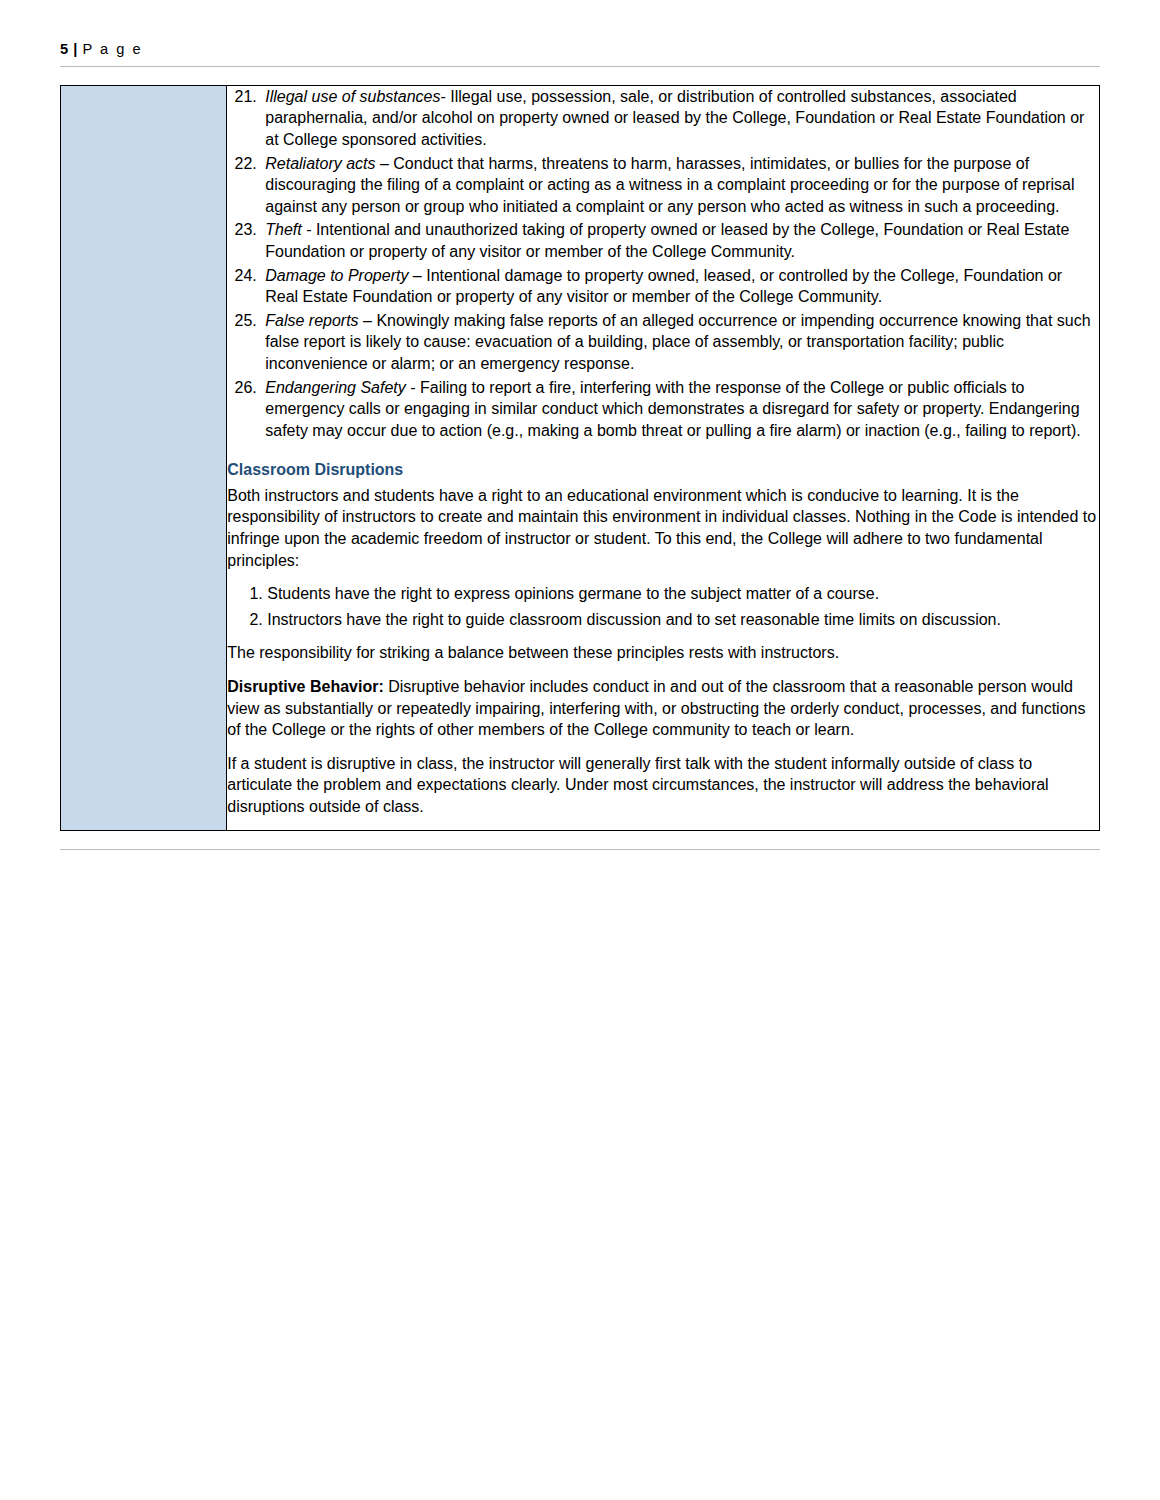5 | P a g e
| | Illegal use of substances - Illegal use, possession, sale, or distribution of controlled substances, associated paraphernalia, and/or alcohol on property owned or leased by the College, Foundation or Real Estate Foundation or at College sponsored activities. Retaliatory acts – Conduct that harms, threatens to harm, harasses, intimidates, or bullies for the purpose of discouraging the filing of a complaint or acting as a witness in a complaint proceeding or for the purpose of reprisal against any person or group who initiated a complaint or any person who acted as witness in such a proceeding. Theft - Intentional and unauthorized taking of property owned or leased by the College, Foundation or Real Estate Foundation or property of any visitor or member of the College Community. Damage to Property – Intentional damage to property owned, leased, or controlled by the College, Foundation or Real Estate Foundation or property of any visitor or member of the College Community. False reports – Knowingly making false reports of an alleged occurrence or impending occurrence knowing that such false report is likely to cause: evacuation of a building, place of assembly, or transportation facility; public inconvenience or alarm; or an emergency response. Endangering Safety - Failing to report a fire, interfering with the response of the College or public officials to emergency calls or engaging in similar conduct which demonstrates a disregard for safety or property. Endangering safety may occur due to action (e.g., making a bomb threat or pulling a fire alarm) or inaction (e.g., failing to report). Classroom Disruptions Both instructors and students have a right to an educational environment which is conducive to learning. It is the responsibility of instructors to create and maintain this environment in individual classes. Nothing in the Code is intended to infringe upon the academic freedom of instructor or student. To this end, the College will adhere to two fundamental principles: Students have the right to express opinions germane to the subject matter of a course. Instructors have the right to guide classroom discussion and to set reasonable time limits on discussion. The responsibility for striking a balance between these principles rests with instructors. Disruptive Behavior: Disruptive behavior includes conduct in and out of the classroom that a reasonable person would view as substantially or repeatedly impairing, interfering with, or obstructing the orderly conduct, processes, and functions of the College or the rights of other members of the College community to teach or learn. If a student is disruptive in class, the instructor will generally first talk with the student informally outside of class to articulate the problem and expectations clearly. Under most circumstances, the instructor will address the behavioral disruptions outside of class. |